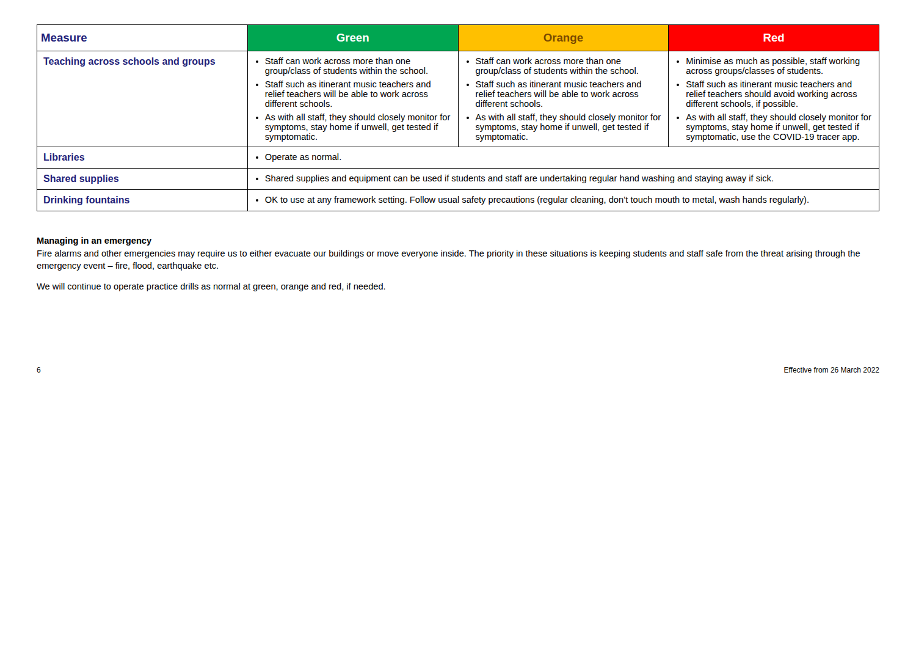| Measure | Green | Orange | Red |
| --- | --- | --- | --- |
| Teaching across schools and groups | Staff can work across more than one group/class of students within the school. Staff such as itinerant music teachers and relief teachers will be able to work across different schools. As with all staff, they should closely monitor for symptoms, stay home if unwell, get tested if symptomatic. | Staff can work across more than one group/class of students within the school. Staff such as itinerant music teachers and relief teachers will be able to work across different schools. As with all staff, they should closely monitor for symptoms, stay home if unwell, get tested if symptomatic. | Minimise as much as possible, staff working across groups/classes of students. Staff such as itinerant music teachers and relief teachers should avoid working across different schools, if possible. As with all staff, they should closely monitor for symptoms, stay home if unwell, get tested if symptomatic, use the COVID-19 tracer app. |
| Libraries | Operate as normal. |
| Shared supplies | Shared supplies and equipment can be used if students and staff are undertaking regular hand washing and staying away if sick. |
| Drinking fountains | OK to use at any framework setting. Follow usual safety precautions (regular cleaning, don’t touch mouth to metal, wash hands regularly). |
Managing in an emergency
Fire alarms and other emergencies may require us to either evacuate our buildings or move everyone inside. The priority in these situations is keeping students and staff safe from the threat arising through the emergency event – fire, flood, earthquake etc.
We will continue to operate practice drills as normal at green, orange and red, if needed.
6 Effective from 26 March 2022